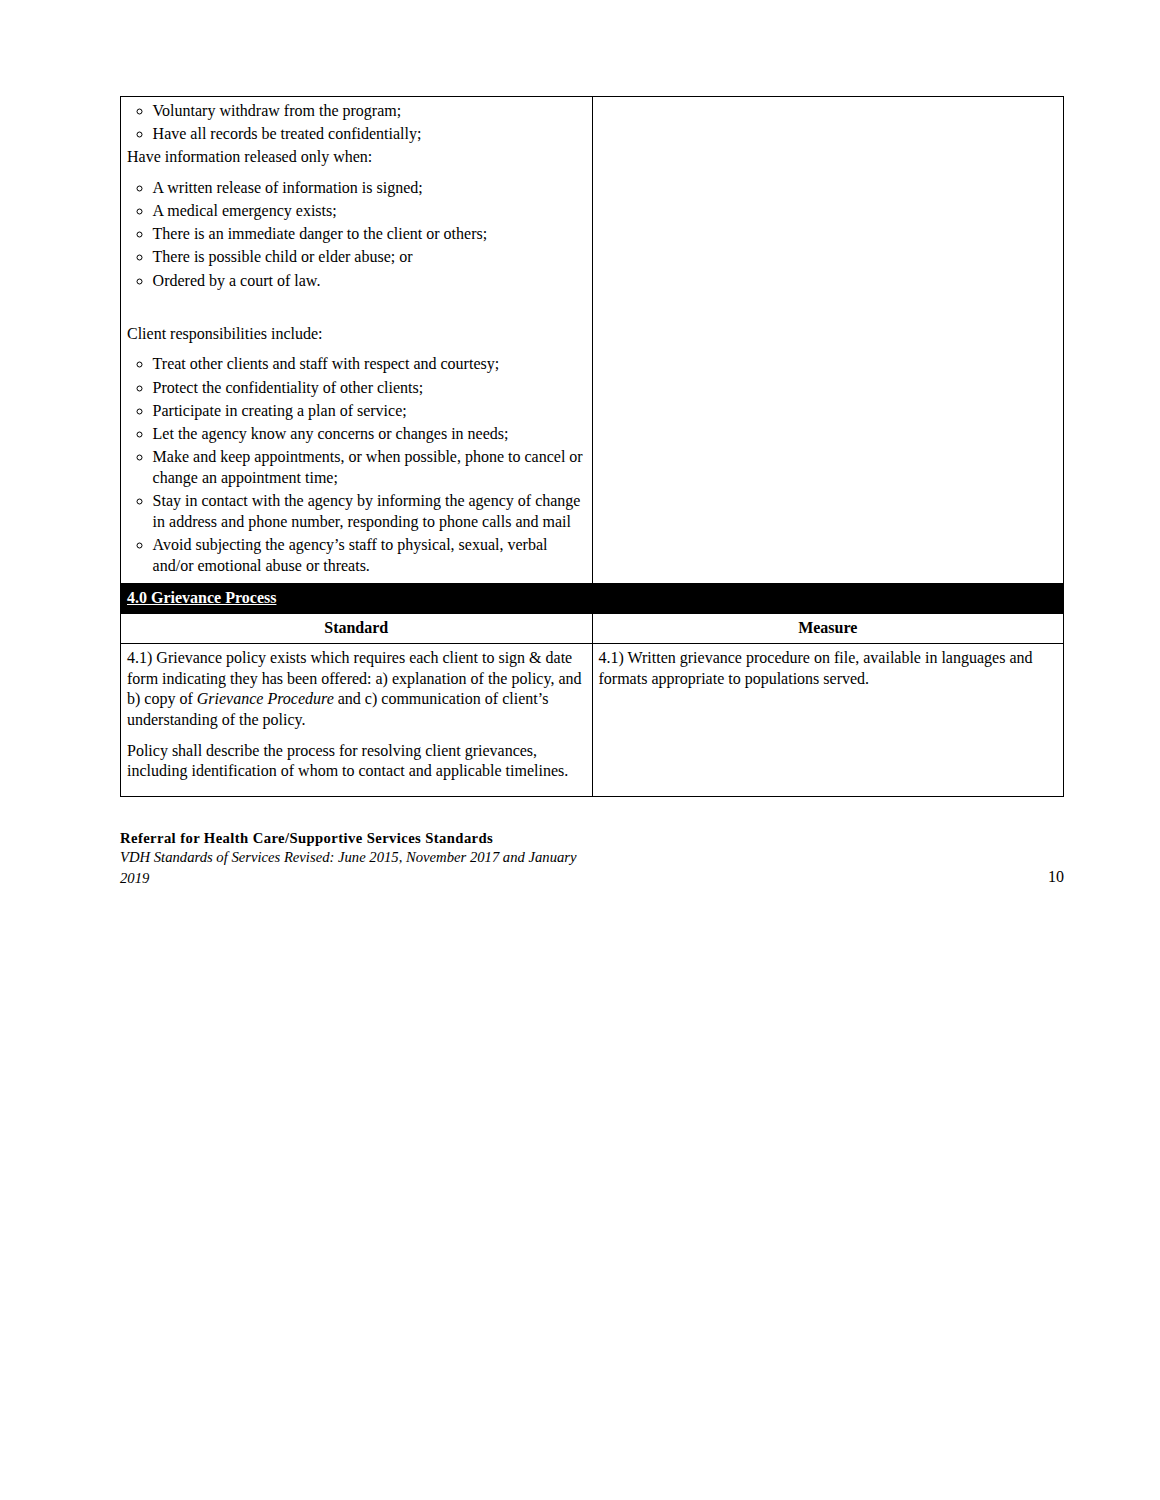| Voluntary withdraw from the program; Have all records be treated confidentially; Have information released only when: A written release of information is signed; A medical emergency exists; There is an immediate danger to the client or others; There is possible child or elder abuse; or Ordered by a court of law. Client responsibilities include: Treat other clients and staff with respect and courtesy; Protect the confidentiality of other clients; Participate in creating a plan of service; Let the agency know any concerns or changes in needs; Make and keep appointments, or when possible, phone to cancel or change an appointment time; Stay in contact with the agency by informing the agency of change in address and phone number, responding to phone calls and mail Avoid subjecting the agency’s staff to physical, sexual, verbal and/or emotional abuse or threats. | |
| 4.0 Grievance Process |
| Standard | Measure |
| 4.1) Grievance policy exists which requires each client to sign & date form indicating they has been offered: a) explanation of the policy, and b) copy of Grievance Procedure and c) communication of client’s understanding of the policy. Policy shall describe the process for resolving client grievances, including identification of whom to contact and applicable timelines. | 4.1) Written grievance procedure on file, available in languages and formats appropriate to populations served. |
Referral for Health Care/Supportive Services Standards
VDH Standards of Services Revised: June 2015, November 2017 and January
2019
10